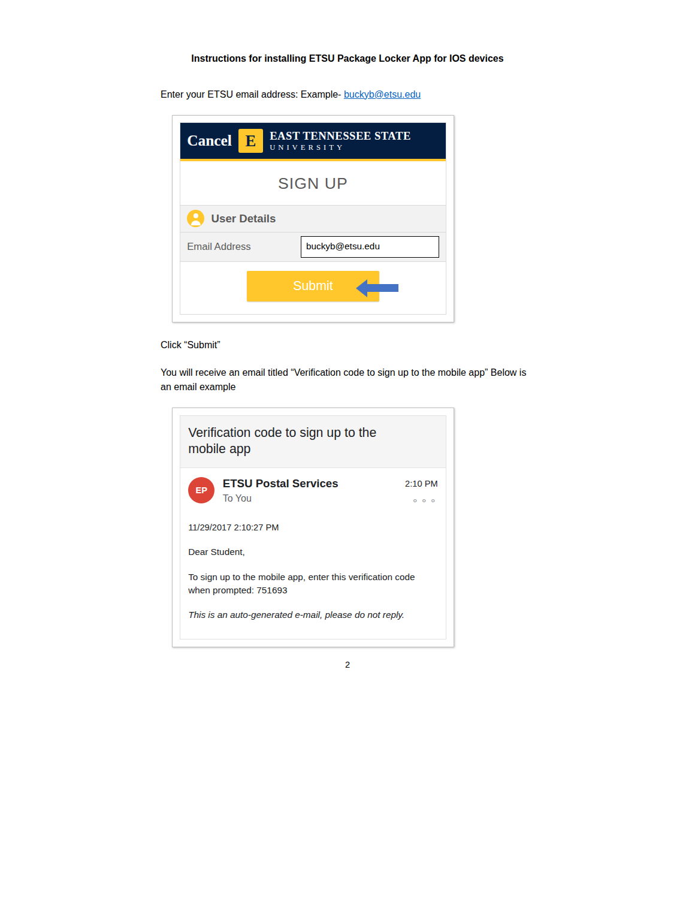Instructions for installing ETSU Package Locker App for IOS devices
Enter your ETSU email address: Example- buckyb@etsu.edu
Cancel E EAST TENNESSEE STATE
UNIVERSITY
SIGN UP
User Details
Email Address
buckyb@etsu.edu
Submit
Click “Submit”
You will receive an email titled “Verification code to sign up to the mobile app” Below is an email example
Verification code to sign up to the
mobile app
EP
ETSU Postal Services
To You
2:10 PM
⚬⚬⚬
11/29/2017 2:10:27 PM
Dear Student,
To sign up to the mobile app, enter this verification code when prompted: 751693
This is an auto-generated e-mail, please do not reply.
2